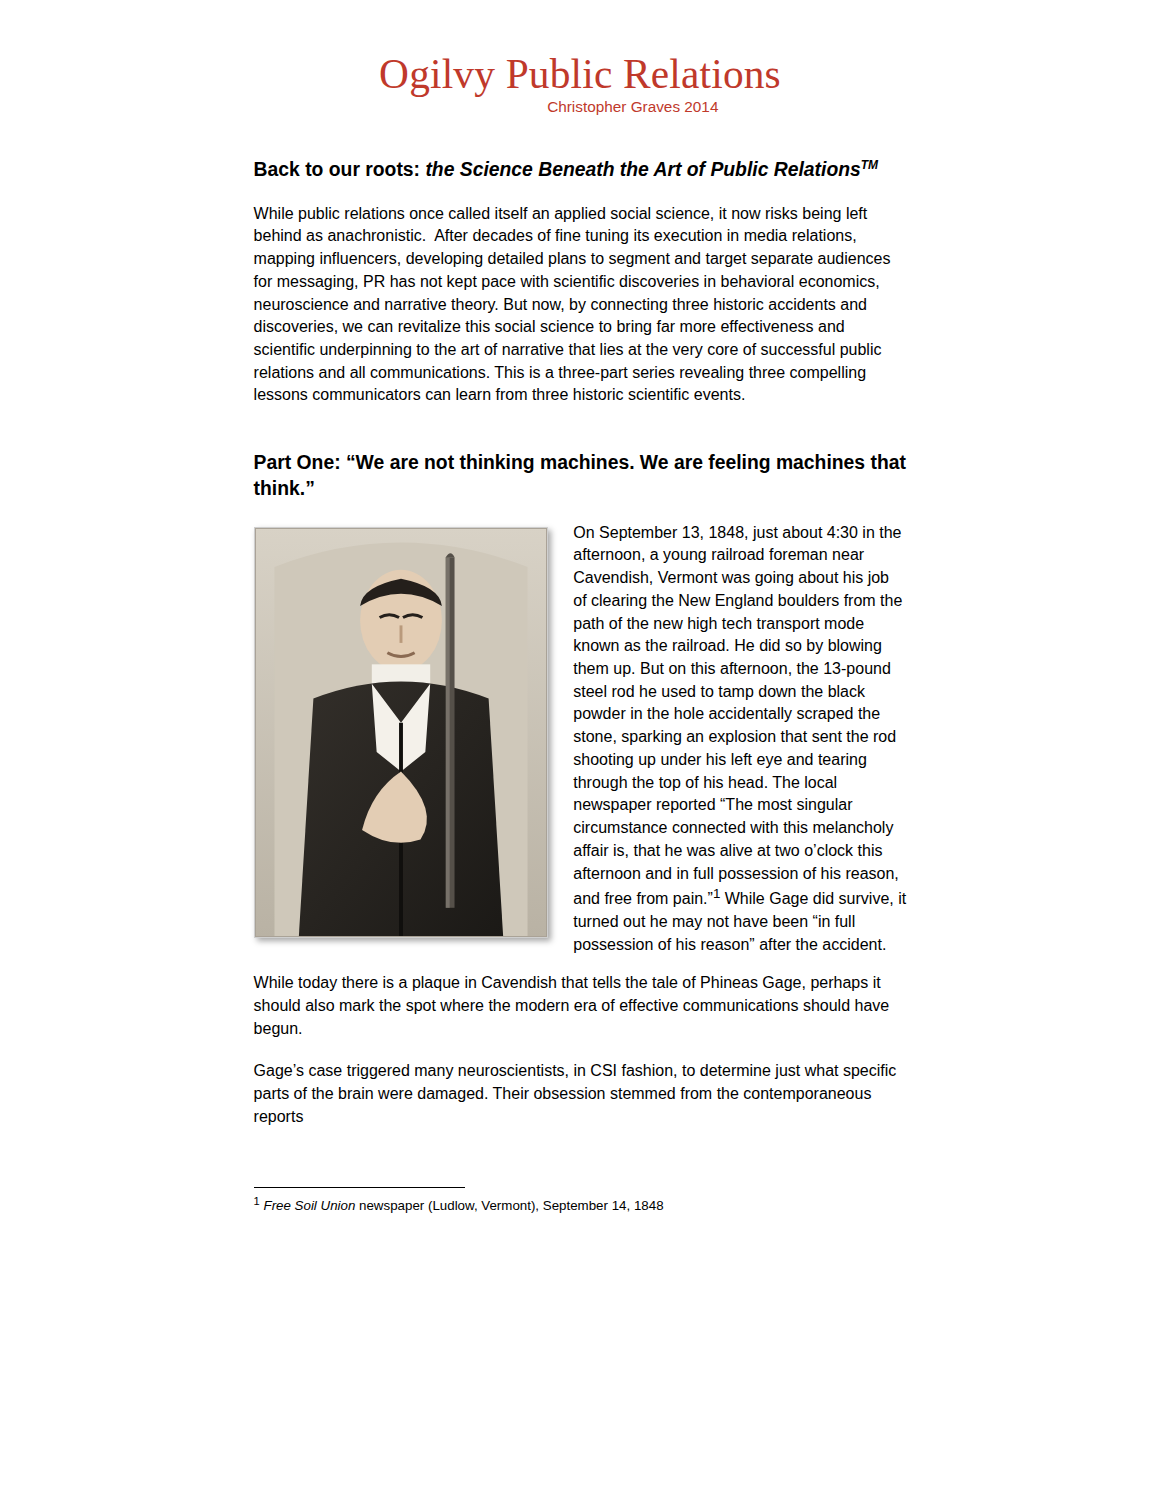Ogilvy Public Relations
Christopher Graves 2014
Back to our roots: the Science Beneath the Art of Public RelationsTM
While public relations once called itself an applied social science, it now risks being left behind as anachronistic. After decades of fine tuning its execution in media relations, mapping influencers, developing detailed plans to segment and target separate audiences for messaging, PR has not kept pace with scientific discoveries in behavioral economics, neuroscience and narrative theory. But now, by connecting three historic accidents and discoveries, we can revitalize this social science to bring far more effectiveness and scientific underpinning to the art of narrative that lies at the very core of successful public relations and all communications. This is a three-part series revealing three compelling lessons communicators can learn from three historic scientific events.
Part One: “We are not thinking machines. We are feeling machines that think.”
On September 13, 1848, just about 4:30 in the afternoon, a young railroad foreman near Cavendish, Vermont was going about his job of clearing the New England boulders from the path of the new high tech transport mode known as the railroad. He did so by blowing them up. But on this afternoon, the 13-pound steel rod he used to tamp down the black powder in the hole accidentally scraped the stone, sparking an explosion that sent the rod shooting up under his left eye and tearing through the top of his head. The local newspaper reported “The most singular circumstance connected with this melancholy affair is, that he was alive at two o’clock this afternoon and in full possession of his reason, and free from pain.”1 While Gage did survive, it turned out he may not have been “in full possession of his reason” after the accident.
While today there is a plaque in Cavendish that tells the tale of Phineas Gage, perhaps it should also mark the spot where the modern era of effective communications should have begun.
Gage’s case triggered many neuroscientists, in CSI fashion, to determine just what specific parts of the brain were damaged. Their obsession stemmed from the contemporaneous reports
1 Free Soil Union newspaper (Ludlow, Vermont), September 14, 1848